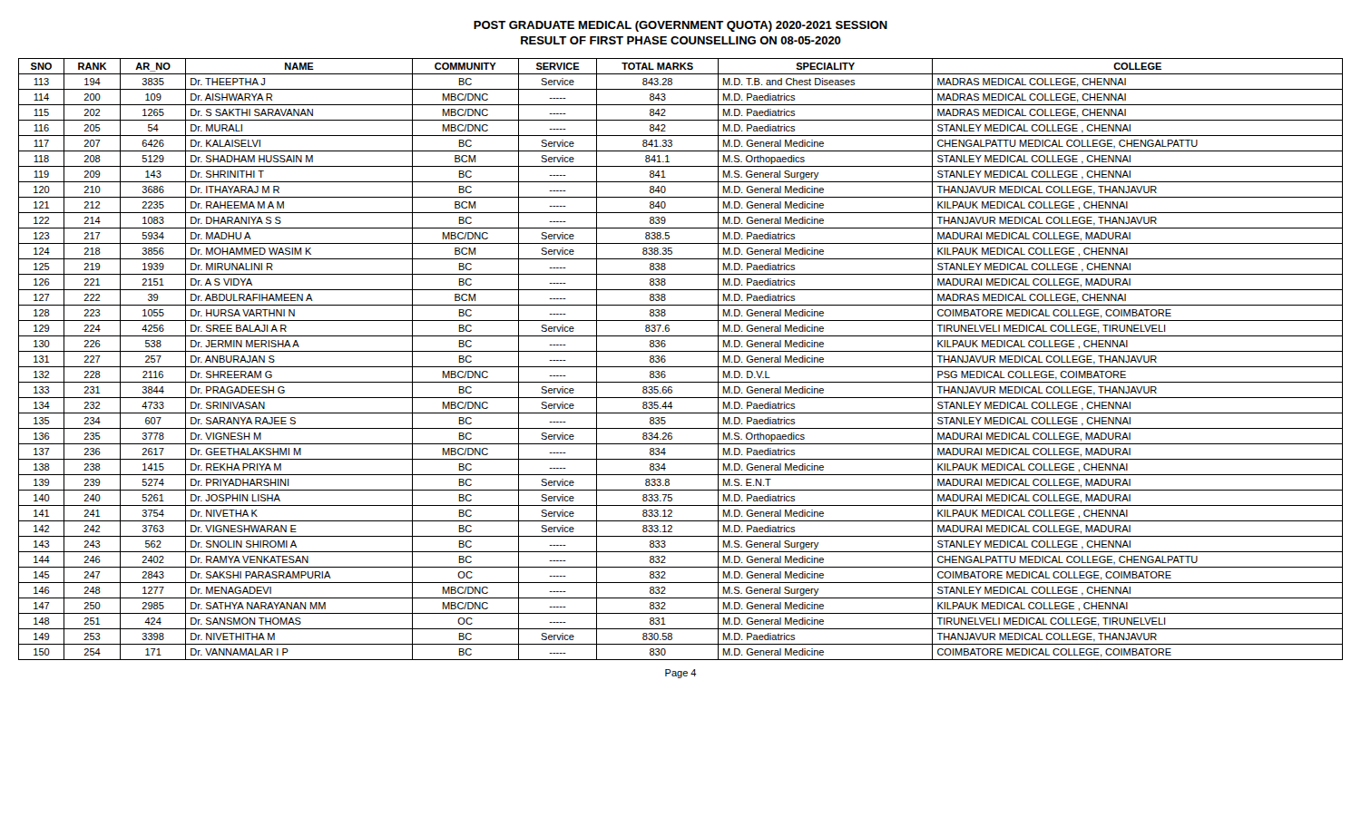POST GRADUATE MEDICAL (GOVERNMENT QUOTA) 2020-2021 SESSION
RESULT OF FIRST PHASE COUNSELLING ON 08-05-2020
| SNO | RANK | AR_NO | NAME | COMMUNITY | SERVICE | TOTAL MARKS | SPECIALITY | COLLEGE |
| --- | --- | --- | --- | --- | --- | --- | --- | --- |
| 113 | 194 | 3835 | Dr. THEEPTHA J | BC | Service | 843.28 | M.D. T.B. and Chest Diseases | MADRAS MEDICAL COLLEGE, CHENNAI |
| 114 | 200 | 109 | Dr. AISHWARYA R | MBC/DNC | ----- | 843 | M.D. Paediatrics | MADRAS MEDICAL COLLEGE, CHENNAI |
| 115 | 202 | 1265 | Dr. S SAKTHI SARAVANAN | MBC/DNC | ----- | 842 | M.D. Paediatrics | MADRAS MEDICAL COLLEGE, CHENNAI |
| 116 | 205 | 54 | Dr. MURALI | MBC/DNC | ----- | 842 | M.D. Paediatrics | STANLEY MEDICAL COLLEGE , CHENNAI |
| 117 | 207 | 6426 | Dr. KALAISELVI | BC | Service | 841.33 | M.D. General Medicine | CHENGALPATTU MEDICAL COLLEGE, CHENGALPATTU |
| 118 | 208 | 5129 | Dr. SHADHAM HUSSAIN M | BCM | Service | 841.1 | M.S. Orthopaedics | STANLEY MEDICAL COLLEGE , CHENNAI |
| 119 | 209 | 143 | Dr. SHRINITHI T | BC | ----- | 841 | M.S. General Surgery | STANLEY MEDICAL COLLEGE , CHENNAI |
| 120 | 210 | 3686 | Dr. ITHAYARAJ M R | BC | ----- | 840 | M.D. General Medicine | THANJAVUR MEDICAL COLLEGE, THANJAVUR |
| 121 | 212 | 2235 | Dr. RAHEEMA M A M | BCM | ----- | 840 | M.D. General Medicine | KILPAUK MEDICAL COLLEGE , CHENNAI |
| 122 | 214 | 1083 | Dr. DHARANIYA S S | BC | ----- | 839 | M.D. General Medicine | THANJAVUR MEDICAL COLLEGE, THANJAVUR |
| 123 | 217 | 5934 | Dr. MADHU A | MBC/DNC | Service | 838.5 | M.D. Paediatrics | MADURAI MEDICAL COLLEGE, MADURAI |
| 124 | 218 | 3856 | Dr. MOHAMMED WASIM K | BCM | Service | 838.35 | M.D. General Medicine | KILPAUK MEDICAL COLLEGE , CHENNAI |
| 125 | 219 | 1939 | Dr. MIRUNALINI R | BC | ----- | 838 | M.D. Paediatrics | STANLEY MEDICAL COLLEGE , CHENNAI |
| 126 | 221 | 2151 | Dr. A S VIDYA | BC | ----- | 838 | M.D. Paediatrics | MADURAI MEDICAL COLLEGE, MADURAI |
| 127 | 222 | 39 | Dr. ABDULRAFIHAMEEN A | BCM | ----- | 838 | M.D. Paediatrics | MADRAS MEDICAL COLLEGE, CHENNAI |
| 128 | 223 | 1055 | Dr. HURSA VARTHNI N | BC | ----- | 838 | M.D. General Medicine | COIMBATORE MEDICAL COLLEGE, COIMBATORE |
| 129 | 224 | 4256 | Dr. SREE BALAJI A R | BC | Service | 837.6 | M.D. General Medicine | TIRUNELVELI MEDICAL COLLEGE, TIRUNELVELI |
| 130 | 226 | 538 | Dr. JERMIN MERISHA A | BC | ----- | 836 | M.D. General Medicine | KILPAUK MEDICAL COLLEGE , CHENNAI |
| 131 | 227 | 257 | Dr. ANBURAJAN S | BC | ----- | 836 | M.D. General Medicine | THANJAVUR MEDICAL COLLEGE, THANJAVUR |
| 132 | 228 | 2116 | Dr. SHREERAM G | MBC/DNC | ----- | 836 | M.D. D.V.L | PSG MEDICAL COLLEGE, COIMBATORE |
| 133 | 231 | 3844 | Dr. PRAGADEESH G | BC | Service | 835.66 | M.D. General Medicine | THANJAVUR MEDICAL COLLEGE, THANJAVUR |
| 134 | 232 | 4733 | Dr. SRINIVASAN | MBC/DNC | Service | 835.44 | M.D. Paediatrics | STANLEY MEDICAL COLLEGE , CHENNAI |
| 135 | 234 | 607 | Dr. SARANYA RAJEE S | BC | ----- | 835 | M.D. Paediatrics | STANLEY MEDICAL COLLEGE , CHENNAI |
| 136 | 235 | 3778 | Dr. VIGNESH M | BC | Service | 834.26 | M.S. Orthopaedics | MADURAI MEDICAL COLLEGE, MADURAI |
| 137 | 236 | 2617 | Dr. GEETHALAKSHMI M | MBC/DNC | ----- | 834 | M.D. Paediatrics | MADURAI MEDICAL COLLEGE, MADURAI |
| 138 | 238 | 1415 | Dr. REKHA PRIYA M | BC | ----- | 834 | M.D. General Medicine | KILPAUK MEDICAL COLLEGE , CHENNAI |
| 139 | 239 | 5274 | Dr. PRIYADHARSHINI | BC | Service | 833.8 | M.S. E.N.T | MADURAI MEDICAL COLLEGE, MADURAI |
| 140 | 240 | 5261 | Dr. JOSPHIN LISHA | BC | Service | 833.75 | M.D. Paediatrics | MADURAI MEDICAL COLLEGE, MADURAI |
| 141 | 241 | 3754 | Dr. NIVETHA K | BC | Service | 833.12 | M.D. General Medicine | KILPAUK MEDICAL COLLEGE , CHENNAI |
| 142 | 242 | 3763 | Dr. VIGNESHWARAN E | BC | Service | 833.12 | M.D. Paediatrics | MADURAI MEDICAL COLLEGE, MADURAI |
| 143 | 243 | 562 | Dr. SNOLIN SHIROMI A | BC | ----- | 833 | M.S. General Surgery | STANLEY MEDICAL COLLEGE , CHENNAI |
| 144 | 246 | 2402 | Dr. RAMYA VENKATESAN | BC | ----- | 832 | M.D. General Medicine | CHENGALPATTU MEDICAL COLLEGE, CHENGALPATTU |
| 145 | 247 | 2843 | Dr. SAKSHI PARASRAMPURIA | OC | ----- | 832 | M.D. General Medicine | COIMBATORE MEDICAL COLLEGE, COIMBATORE |
| 146 | 248 | 1277 | Dr. MENAGADEVI | MBC/DNC | ----- | 832 | M.S. General Surgery | STANLEY MEDICAL COLLEGE , CHENNAI |
| 147 | 250 | 2985 | Dr. SATHYA NARAYANAN MM | MBC/DNC | ----- | 832 | M.D. General Medicine | KILPAUK MEDICAL COLLEGE , CHENNAI |
| 148 | 251 | 424 | Dr. SANSMON THOMAS | OC | ----- | 831 | M.D. General Medicine | TIRUNELVELI MEDICAL COLLEGE, TIRUNELVELI |
| 149 | 253 | 3398 | Dr. NIVETHITHA M | BC | Service | 830.58 | M.D. Paediatrics | THANJAVUR MEDICAL COLLEGE, THANJAVUR |
| 150 | 254 | 171 | Dr. VANNAMALAR I P | BC | ----- | 830 | M.D. General Medicine | COIMBATORE MEDICAL COLLEGE, COIMBATORE |
Page 4